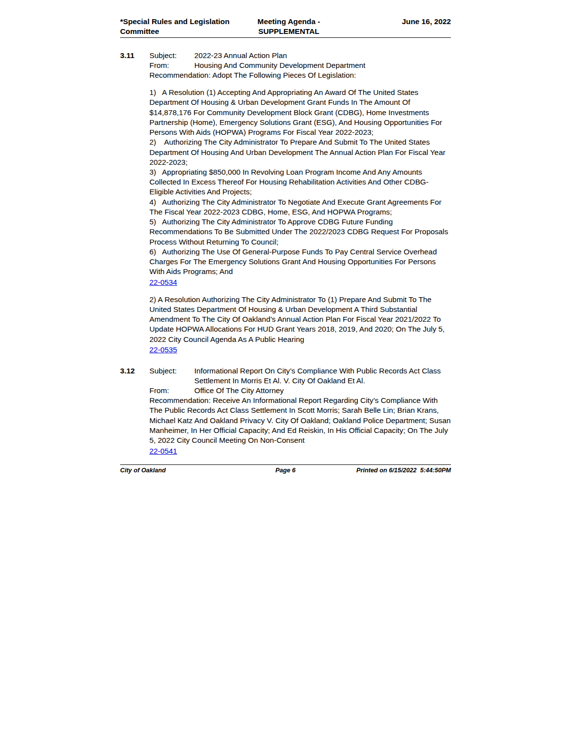| *Special Rules and Legislation Committee | Meeting Agenda - SUPPLEMENTAL | June 16, 2022 |
3.11
Subject:
2022-23 Annual Action Plan
From:
Housing And Community Development Department
Recommendation: Adopt The Following Pieces Of Legislation:
1) A Resolution (1) Accepting And Appropriating An Award Of The United States Department Of Housing & Urban Development Grant Funds In The Amount Of $14,878,176 For Community Development Block Grant (CDBG), Home Investments Partnership (Home), Emergency Solutions Grant (ESG), And Housing Opportunities For Persons With Aids (HOPWA) Programs For Fiscal Year 2022-2023;
2) Authorizing The City Administrator To Prepare And Submit To The United States Department Of Housing And Urban Development The Annual Action Plan For Fiscal Year 2022-2023;
3) Appropriating $850,000 In Revolving Loan Program Income And Any Amounts Collected In Excess Thereof For Housing Rehabilitation Activities And Other CDBG-Eligible Activities And Projects;
4) Authorizing The City Administrator To Negotiate And Execute Grant Agreements For The Fiscal Year 2022-2023 CDBG, Home, ESG, And HOPWA Programs;
5) Authorizing The City Administrator To Approve CDBG Future Funding Recommendations To Be Submitted Under The 2022/2023 CDBG Request For Proposals Process Without Returning To Council;
6) Authorizing The Use Of General-Purpose Funds To Pay Central Service Overhead Charges For The Emergency Solutions Grant And Housing Opportunities For Persons With Aids Programs; And
22-0534
2) A Resolution Authorizing The City Administrator To (1) Prepare And Submit To The United States Department Of Housing & Urban Development A Third Substantial Amendment To The City Of Oakland’s Annual Action Plan For Fiscal Year 2021/2022 To Update HOPWA Allocations For HUD Grant Years 2018, 2019, And 2020; On The July 5, 2022 City Council Agenda As A Public Hearing
22-0535
3.12
Subject:
Informational Report On City’s Compliance With Public Records Act Class Settlement In Morris Et Al. V. City Of Oakland Et Al.
From:
Office Of The City Attorney
Recommendation: Receive An Informational Report Regarding City’s Compliance With The Public Records Act Class Settlement In Scott Morris; Sarah Belle Lin; Brian Krans, Michael Katz And Oakland Privacy V. City Of Oakland; Oakland Police Department; Susan Manheimer, In Her Official Capacity; And Ed Reiskin, In His Official Capacity; On The July 5, 2022 City Council Meeting On Non-Consent
22-0541
| City of Oakland | Page 6 | Printed on 6/15/2022 5:44:50PM |